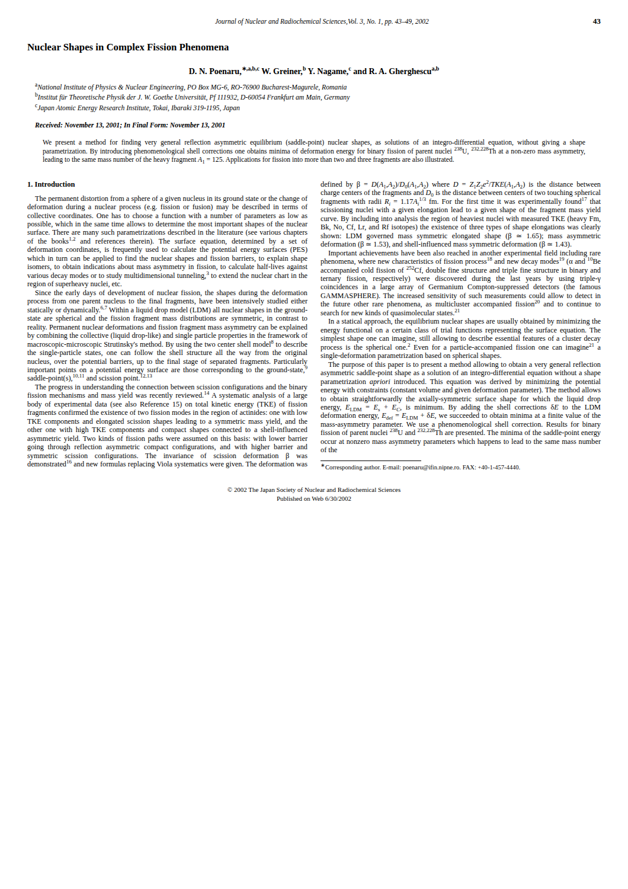Journal of Nuclear and Radiochemical Sciences,Vol. 3, No. 1, pp. 43–49, 2002 43
Nuclear Shapes in Complex Fission Phenomena
D. N. Poenaru,∗,a,b,c W. Greiner,b Y. Nagame,c and R. A. Gherghescua,b
aNational Institute of Physics & Nuclear Engineering, PO Box MG-6, RO-76900 Bucharest-Magurele, Romania
bInstitut für Theoretische Physik der J. W. Goethe Universität, Pf 111932, D-60054 Frankfurt am Main, Germany
cJapan Atomic Energy Research Institute, Tokai, Ibaraki 319-1195, Japan
Received: November 13, 2001; In Final Form: November 13, 2001
We present a method for finding very general reflection asymmetric equilibrium (saddle-point) nuclear shapes, as solutions of an integro-differential equation, without giving a shape parametrization. By introducing phenomenological shell corrections one obtains minima of deformation energy for binary fission of parent nuclei 238U, 232,228Th at a non-zero mass asymmetry, leading to the same mass number of the heavy fragment A1 = 125. Applications for fission into more than two and three fragments are also illustrated.
1. Introduction
The permanent distortion from a sphere of a given nucleus in its ground state or the change of deformation during a nuclear process (e.g. fission or fusion) may be described in terms of collective coordinates. One has to choose a function with a number of parameters as low as possible, which in the same time allows to determine the most important shapes of the nuclear surface. There are many such parametrizations described in the literature (see various chapters of the books1,2 and references therein). The surface equation, determined by a set of deformation coordinates, is frequently used to calculate the potential energy surfaces (PES) which in turn can be applied to find the nuclear shapes and fission barriers, to explain shape isomers, to obtain indications about mass asymmetry in fission, to calculate half-lives against various decay modes or to study multidimensional tunneling,3 to extend the nuclear chart in the region of superheavy nuclei, etc.
Since the early days of development of nuclear fission, the shapes during the deformation process from one parent nucleus to the final fragments, have been intensively studied either statically or dynamically.6,7 Within a liquid drop model (LDM) all nuclear shapes in the ground-state are spherical and the fission fragment mass distributions are symmetric, in contrast to reality. Permanent nuclear deformations and fission fragment mass asymmetry can be explained by combining the collective (liquid drop-like) and single particle properties in the framework of macroscopic-microscopic Strutinsky's method. By using the two center shell model8 to describe the single-particle states, one can follow the shell structure all the way from the original nucleus, over the potential barriers, up to the final stage of separated fragments. Particularly important points on a potential energy surface are those corresponding to the ground-state,9 saddle-point(s),10,11 and scission point.12,13
The progress in understanding the connection between scission configurations and the binary fission mechanisms and mass yield was recently reviewed.14 A systematic analysis of a large body of experimental data (see also Reference 15) on total kinetic energy (TKE) of fission fragments confirmed the existence of two fission modes in the region of actinides: one with low TKE components and elongated scission shapes leading to a symmetric mass yield, and the other one with high TKE components and compact shapes connected to a shell-influenced asymmetric yield. Two kinds of fission paths were assumed on this basis: with lower barrier going through reflection asymmetric compact configurations, and with higher barrier and symmetric scission configurations. The invariance of scission deformation β was demonstrated16 and new formulas replacing Viola systematics were given. The deformation was defined by β = D(A1,A2)/D0(A1,A2) where D = Z1Z2e2/TKE(A1,A2) is the distance between charge centers of the fragments and D0 is the distance between centers of two touching spherical fragments with radii Ri = 1.17Ai1/3 fm. For the first time it was experimentally found17 that scissioning nuclei with a given elongation lead to a given shape of the fragment mass yield curve. By including into analysis the region of heaviest nuclei with measured TKE (heavy Fm, Bk, No, Cf, Lr, and Rf isotopes) the existence of three types of shape elongations was clearly shown: LDM governed mass symmetric elongated shape (β ≃ 1.65); mass asymmetric deformation (β ≃ 1.53), and shell-influenced mass symmetric deformation (β ≃ 1.43).
Important achievements have been also reached in another experimental field including rare phenomena, where new characteristics of fission process18 and new decay modes19 (α and 10Be accompanied cold fission of 252Cf, double fine structure and triple fine structure in binary and ternary fission, respectively) were discovered during the last years by using triple-γ coincidences in a large array of Germanium Compton-suppressed detectors (the famous GAMMASPHERE). The increased sensitivity of such measurements could allow to detect in the future other rare phenomena, as multicluster accompanied fission20 and to continue to search for new kinds of quasimolecular states.21
In a statical approach, the equilibrium nuclear shapes are usually obtained by minimizing the energy functional on a certain class of trial functions representing the surface equation. The simplest shape one can imagine, still allowing to describe essential features of a cluster decay process is the spherical one.2 Even for a particle-accompanied fission one can imagine21 a single-deformation parametrization based on spherical shapes.
The purpose of this paper is to present a method allowing to obtain a very general reflection asymmetric saddle-point shape as a solution of an integro-differential equation without a shape parametrization apriori introduced. This equation was derived by minimizing the potential energy with constraints (constant volume and given deformation parameter). The method allows to obtain straightforwardly the axially-symmetric surface shape for which the liquid drop energy, ELDM = Es + EC, is minimum. By adding the shell corrections δE to the LDM deformation energy, Edef = ELDM + δE, we succeeded to obtain minima at a finite value of the mass-asymmetry parameter. We use a phenomenological shell correction. Results for binary fission of parent nuclei 238U and 232,228Th are presented. The minima of the saddle-point energy occur at nonzero mass asymmetry parameters which happens to lead to the same mass number of the
∗Corresponding author. E-mail: poenaru@ifin.nipne.ro. FAX: +40-1-457-4440.
© 2002 The Japan Society of Nuclear and Radiochemical Sciences
Published on Web 6/30/2002